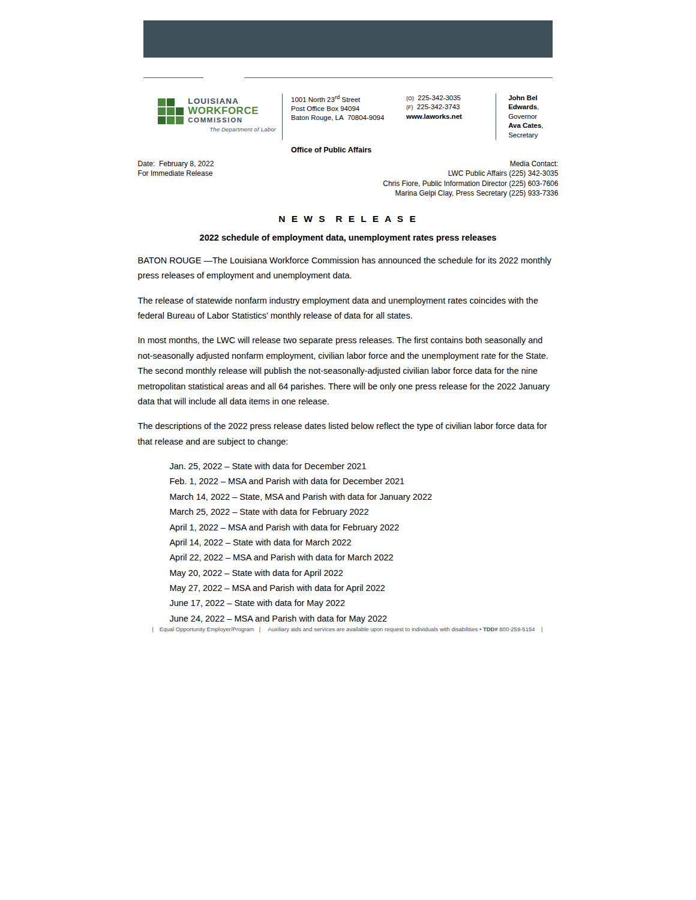LOUISIANA
WORKFORCE
COMMISSION
The Department of Labor
1001 North 23rd Street
Post Office Box 94094
Baton Rouge, LA 70804-9094
(O) 225-342-3035
(F) 225-342-3743
www.laworks.net
John Bel Edwards, Governor
Ava Cates, Secretary
Office of Public Affairs
Date: February 8, 2022
For Immediate Release
Media Contact:
LWC Public Affairs (225) 342-3035
Chris Fiore, Public Information Director (225) 603-7606
Marina Gelpi Clay, Press Secretary (225) 933-7336
N E W S R E L E A S E
2022 schedule of employment data, unemployment rates press releases
BATON ROUGE —The Louisiana Workforce Commission has announced the schedule for its 2022 monthly press releases of employment and unemployment data.
The release of statewide nonfarm industry employment data and unemployment rates coincides with the federal Bureau of Labor Statistics’ monthly release of data for all states.
In most months, the LWC will release two separate press releases. The first contains both seasonally and not-seasonally adjusted nonfarm employment, civilian labor force and the unemployment rate for the State. The second monthly release will publish the not-seasonally-adjusted civilian labor force data for the nine metropolitan statistical areas and all 64 parishes. There will be only one press release for the 2022 January data that will include all data items in one release.
The descriptions of the 2022 press release dates listed below reflect the type of civilian labor force data for that release and are subject to change:
Jan. 25, 2022 – State with data for December 2021
Feb. 1, 2022 – MSA and Parish with data for December 2021
March 14, 2022 – State, MSA and Parish with data for January 2022
March 25, 2022 – State with data for February 2022
April 1, 2022 – MSA and Parish with data for February 2022
April 14, 2022 – State with data for March 2022
April 22, 2022 – MSA and Parish with data for March 2022
May 20, 2022 – State with data for April 2022
May 27, 2022 – MSA and Parish with data for April 2022
June 17, 2022 – State with data for May 2022
June 24, 2022 – MSA and Parish with data for May 2022
| Equal Opportunity Employer/Program | Auxiliary aids and services are available upon request to individuals with disabilities • TDD# 800-259-5154 |